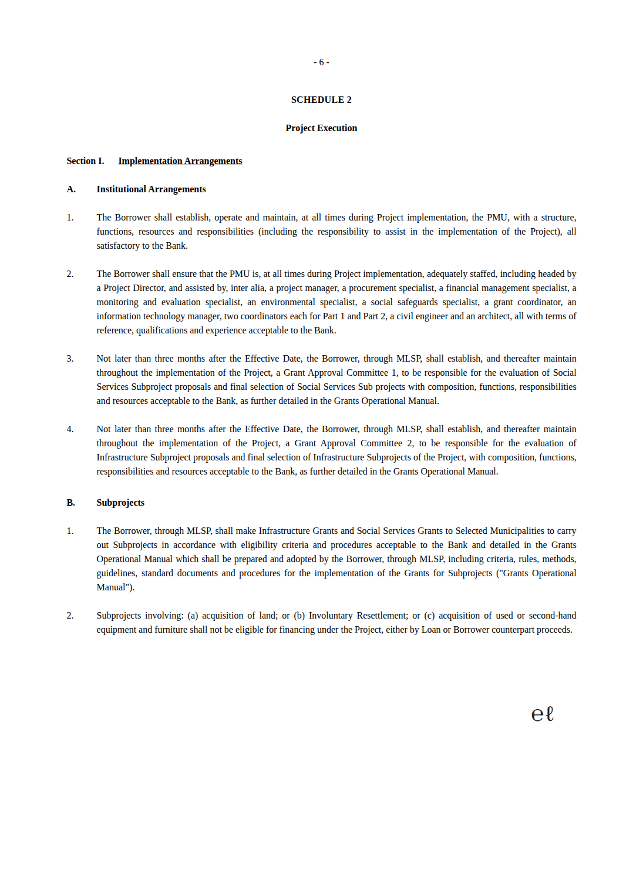- 6 -
SCHEDULE 2
Project Execution
Section I. Implementation Arrangements
A. Institutional Arrangements
1. The Borrower shall establish, operate and maintain, at all times during Project implementation, the PMU, with a structure, functions, resources and responsibilities (including the responsibility to assist in the implementation of the Project), all satisfactory to the Bank.
2. The Borrower shall ensure that the PMU is, at all times during Project implementation, adequately staffed, including headed by a Project Director, and assisted by, inter alia, a project manager, a procurement specialist, a financial management specialist, a monitoring and evaluation specialist, an environmental specialist, a social safeguards specialist, a grant coordinator, an information technology manager, two coordinators each for Part 1 and Part 2, a civil engineer and an architect, all with terms of reference, qualifications and experience acceptable to the Bank.
3. Not later than three months after the Effective Date, the Borrower, through MLSP, shall establish, and thereafter maintain throughout the implementation of the Project, a Grant Approval Committee 1, to be responsible for the evaluation of Social Services Subproject proposals and final selection of Social Services Sub projects with composition, functions, responsibilities and resources acceptable to the Bank, as further detailed in the Grants Operational Manual.
4. Not later than three months after the Effective Date, the Borrower, through MLSP, shall establish, and thereafter maintain throughout the implementation of the Project, a Grant Approval Committee 2, to be responsible for the evaluation of Infrastructure Subproject proposals and final selection of Infrastructure Subprojects of the Project, with composition, functions, responsibilities and resources acceptable to the Bank, as further detailed in the Grants Operational Manual.
B. Subprojects
1. The Borrower, through MLSP, shall make Infrastructure Grants and Social Services Grants to Selected Municipalities to carry out Subprojects in accordance with eligibility criteria and procedures acceptable to the Bank and detailed in the Grants Operational Manual which shall be prepared and adopted by the Borrower, through MLSP, including criteria, rules, methods, guidelines, standard documents and procedures for the implementation of the Grants for Subprojects ("Grants Operational Manual").
2. Subprojects involving: (a) acquisition of land; or (b) Involuntary Resettlement; or (c) acquisition of used or second-hand equipment and furniture shall not be eligible for financing under the Project, either by Loan or Borrower counterpart proceeds.
℮ℓ